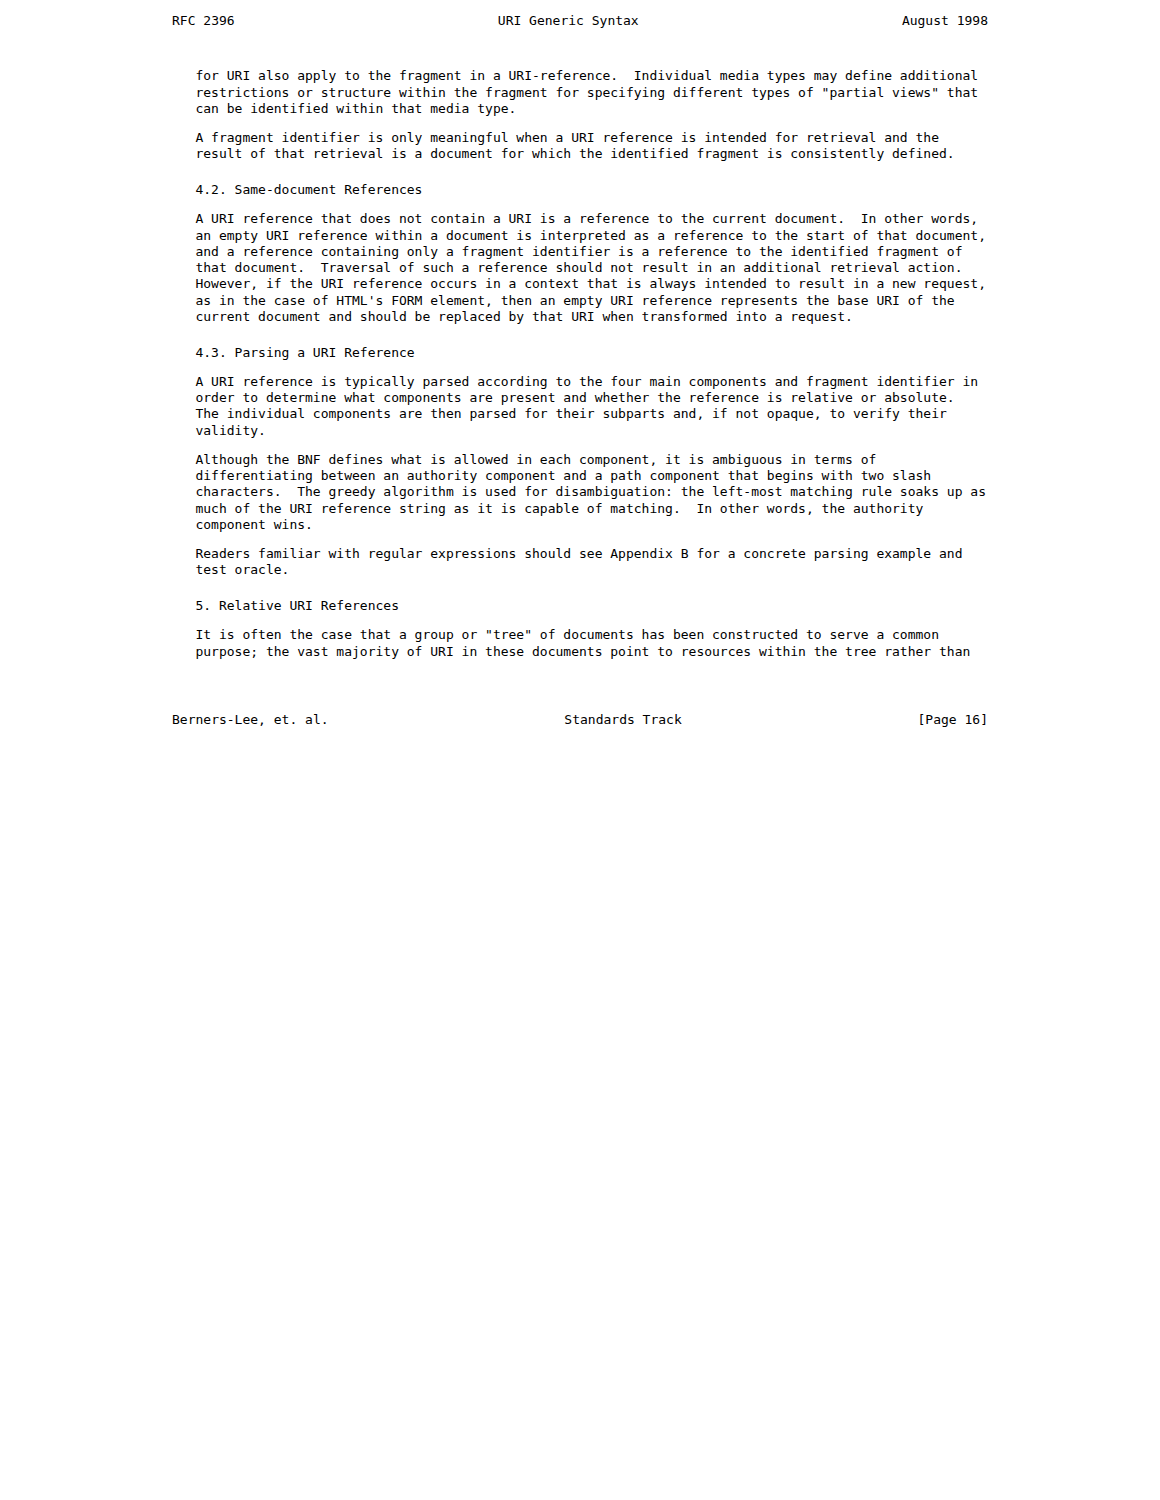RFC 2396 URI Generic Syntax August 1998
for URI also apply to the fragment in a URI-reference. Individual media types may define additional restrictions or structure within the fragment for specifying different types of "partial views" that can be identified within that media type.
A fragment identifier is only meaningful when a URI reference is intended for retrieval and the result of that retrieval is a document for which the identified fragment is consistently defined.
4.2. Same-document References
A URI reference that does not contain a URI is a reference to the current document. In other words, an empty URI reference within a document is interpreted as a reference to the start of that document, and a reference containing only a fragment identifier is a reference to the identified fragment of that document. Traversal of such a reference should not result in an additional retrieval action. However, if the URI reference occurs in a context that is always intended to result in a new request, as in the case of HTML's FORM element, then an empty URI reference represents the base URI of the current document and should be replaced by that URI when transformed into a request.
4.3. Parsing a URI Reference
A URI reference is typically parsed according to the four main components and fragment identifier in order to determine what components are present and whether the reference is relative or absolute. The individual components are then parsed for their subparts and, if not opaque, to verify their validity.
Although the BNF defines what is allowed in each component, it is ambiguous in terms of differentiating between an authority component and a path component that begins with two slash characters. The greedy algorithm is used for disambiguation: the left-most matching rule soaks up as much of the URI reference string as it is capable of matching. In other words, the authority component wins.
Readers familiar with regular expressions should see Appendix B for a concrete parsing example and test oracle.
5. Relative URI References
It is often the case that a group or "tree" of documents has been constructed to serve a common purpose; the vast majority of URI in these documents point to resources within the tree rather than
Berners-Lee, et. al. Standards Track [Page 16]